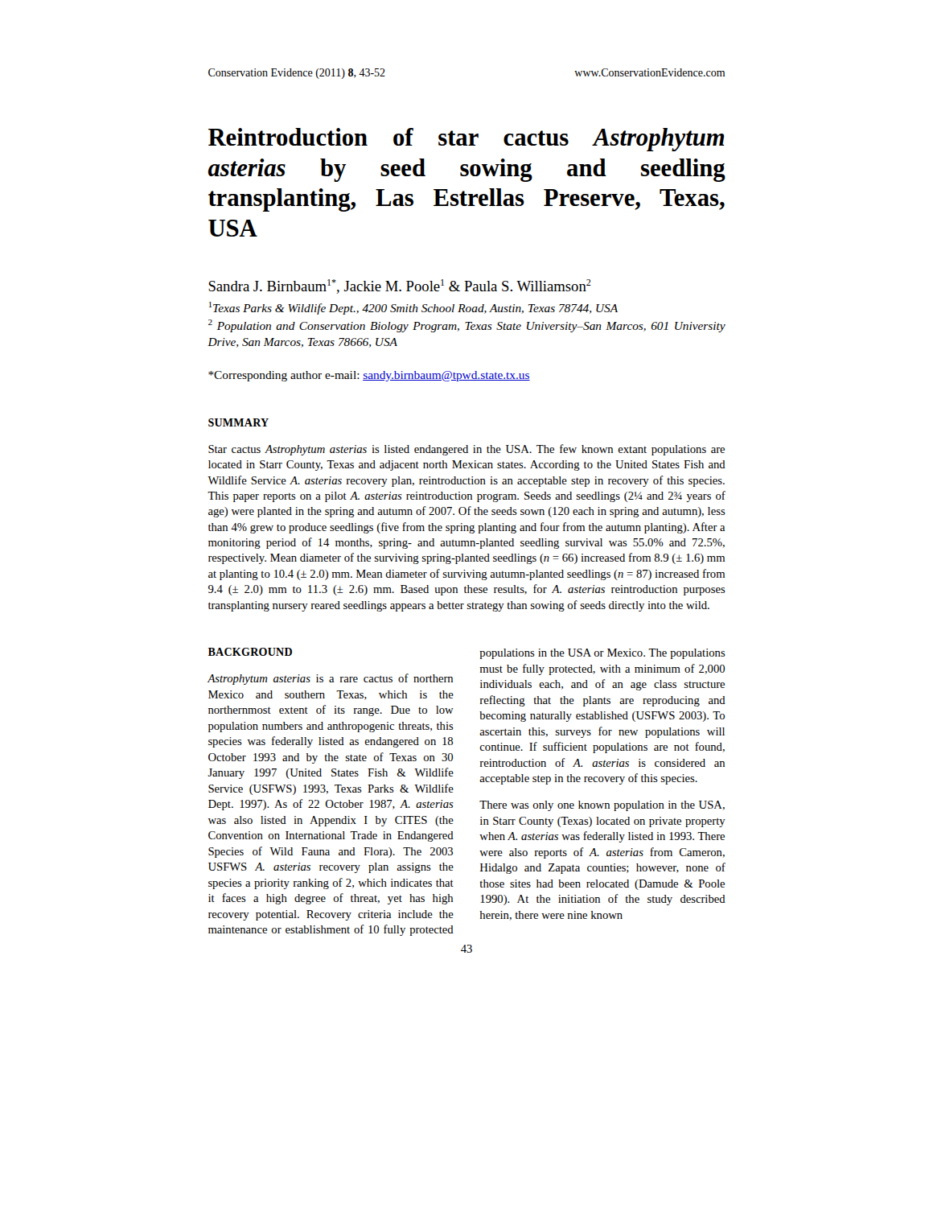Conservation Evidence (2011) 8, 43-52 www.ConservationEvidence.com
Reintroduction of star cactus Astrophytum asterias by seed sowing and seedling transplanting, Las Estrellas Preserve, Texas, USA
Sandra J. Birnbaum1*, Jackie M. Poole1 & Paula S. Williamson2
1Texas Parks & Wildlife Dept., 4200 Smith School Road, Austin, Texas 78744, USA
2 Population and Conservation Biology Program, Texas State University–San Marcos, 601 University Drive, San Marcos, Texas 78666, USA
*Corresponding author e-mail: sandy.birnbaum@tpwd.state.tx.us
Summary
Star cactus Astrophytum asterias is listed endangered in the USA. The few known extant populations are located in Starr County, Texas and adjacent north Mexican states. According to the United States Fish and Wildlife Service A. asterias recovery plan, reintroduction is an acceptable step in recovery of this species. This paper reports on a pilot A. asterias reintroduction program. Seeds and seedlings (2¼ and 2¾ years of age) were planted in the spring and autumn of 2007. Of the seeds sown (120 each in spring and autumn), less than 4% grew to produce seedlings (five from the spring planting and four from the autumn planting). After a monitoring period of 14 months, spring- and autumn-planted seedling survival was 55.0% and 72.5%, respectively. Mean diameter of the surviving spring-planted seedlings (n = 66) increased from 8.9 (± 1.6) mm at planting to 10.4 (± 2.0) mm. Mean diameter of surviving autumn-planted seedlings (n = 87) increased from 9.4 (± 2.0) mm to 11.3 (± 2.6) mm. Based upon these results, for A. asterias reintroduction purposes transplanting nursery reared seedlings appears a better strategy than sowing of seeds directly into the wild.
Background
Astrophytum asterias is a rare cactus of northern Mexico and southern Texas, which is the northernmost extent of its range. Due to low population numbers and anthropogenic threats, this species was federally listed as endangered on 18 October 1993 and by the state of Texas on 30 January 1997 (United States Fish & Wildlife Service (USFWS) 1993, Texas Parks & Wildlife Dept. 1997). As of 22 October 1987, A. asterias was also listed in Appendix I by CITES (the Convention on International Trade in Endangered Species of Wild Fauna and Flora). The 2003 USFWS A. asterias recovery plan assigns the species a priority ranking of 2, which indicates that it faces a high degree of threat, yet has high recovery potential. Recovery criteria include the maintenance or establishment of 10 fully protected populations in the USA or Mexico. The populations must be fully protected, with a minimum of 2,000 individuals each, and of an age class structure reflecting that the plants are reproducing and becoming naturally established (USFWS 2003). To ascertain this, surveys for new populations will continue. If sufficient populations are not found, reintroduction of A. asterias is considered an acceptable step in the recovery of this species.
There was only one known population in the USA, in Starr County (Texas) located on private property when A. asterias was federally listed in 1993. There were also reports of A. asterias from Cameron, Hidalgo and Zapata counties; however, none of those sites had been relocated (Damude & Poole 1990). At the initiation of the study described herein, there were nine known
43